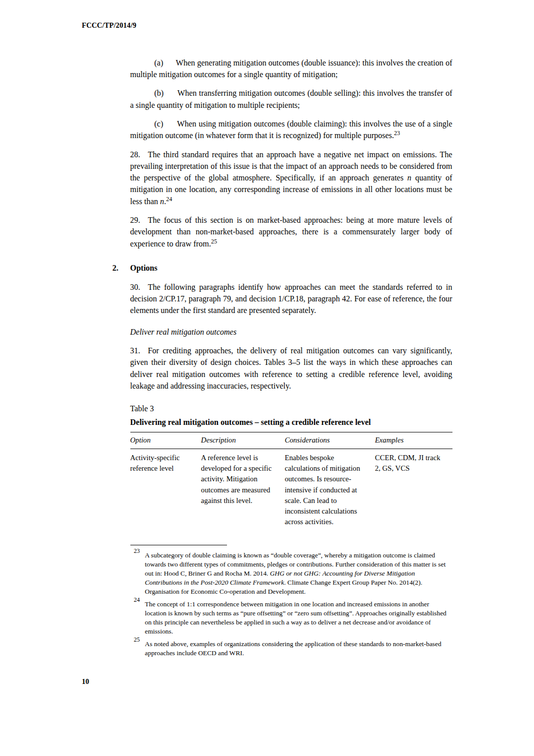FCCC/TP/2014/9
(a) When generating mitigation outcomes (double issuance): this involves the creation of multiple mitigation outcomes for a single quantity of mitigation;
(b) When transferring mitigation outcomes (double selling): this involves the transfer of a single quantity of mitigation to multiple recipients;
(c) When using mitigation outcomes (double claiming): this involves the use of a single mitigation outcome (in whatever form that it is recognized) for multiple purposes.23
28. The third standard requires that an approach have a negative net impact on emissions. The prevailing interpretation of this issue is that the impact of an approach needs to be considered from the perspective of the global atmosphere. Specifically, if an approach generates n quantity of mitigation in one location, any corresponding increase of emissions in all other locations must be less than n.24
29. The focus of this section is on market-based approaches: being at more mature levels of development than non-market-based approaches, there is a commensurately larger body of experience to draw from.25
2. Options
30. The following paragraphs identify how approaches can meet the standards referred to in decision 2/CP.17, paragraph 79, and decision 1/CP.18, paragraph 42. For ease of reference, the four elements under the first standard are presented separately.
Deliver real mitigation outcomes
31. For crediting approaches, the delivery of real mitigation outcomes can vary significantly, given their diversity of design choices. Tables 3–5 list the ways in which these approaches can deliver real mitigation outcomes with reference to setting a credible reference level, avoiding leakage and addressing inaccuracies, respectively.
Table 3
Delivering real mitigation outcomes – setting a credible reference level
| Option | Description | Considerations | Examples |
| --- | --- | --- | --- |
| Activity-specific reference level | A reference level is developed for a specific activity. Mitigation outcomes are measured against this level. | Enables bespoke calculations of mitigation outcomes. Is resource-intensive if conducted at scale. Can lead to inconsistent calculations across activities. | CCER, CDM, JI track 2, GS, VCS |
23A subcategory of double claiming is known as “double coverage”, whereby a mitigation outcome is claimed towards two different types of commitments, pledges or contributions. Further consideration of this matter is set out in: Hood C, Briner G and Rocha M. 2014. GHG or not GHG: Accounting for Diverse Mitigation Contributions in the Post-2020 Climate Framework. Climate Change Expert Group Paper No. 2014(2). Organisation for Economic Co-operation and Development.
24The concept of 1:1 correspondence between mitigation in one location and increased emissions in another location is known by such terms as “pure offsetting” or “zero sum offsetting”. Approaches originally established on this principle can nevertheless be applied in such a way as to deliver a net decrease and/or avoidance of emissions.
25As noted above, examples of organizations considering the application of these standards to non-market-based approaches include OECD and WRI.
10